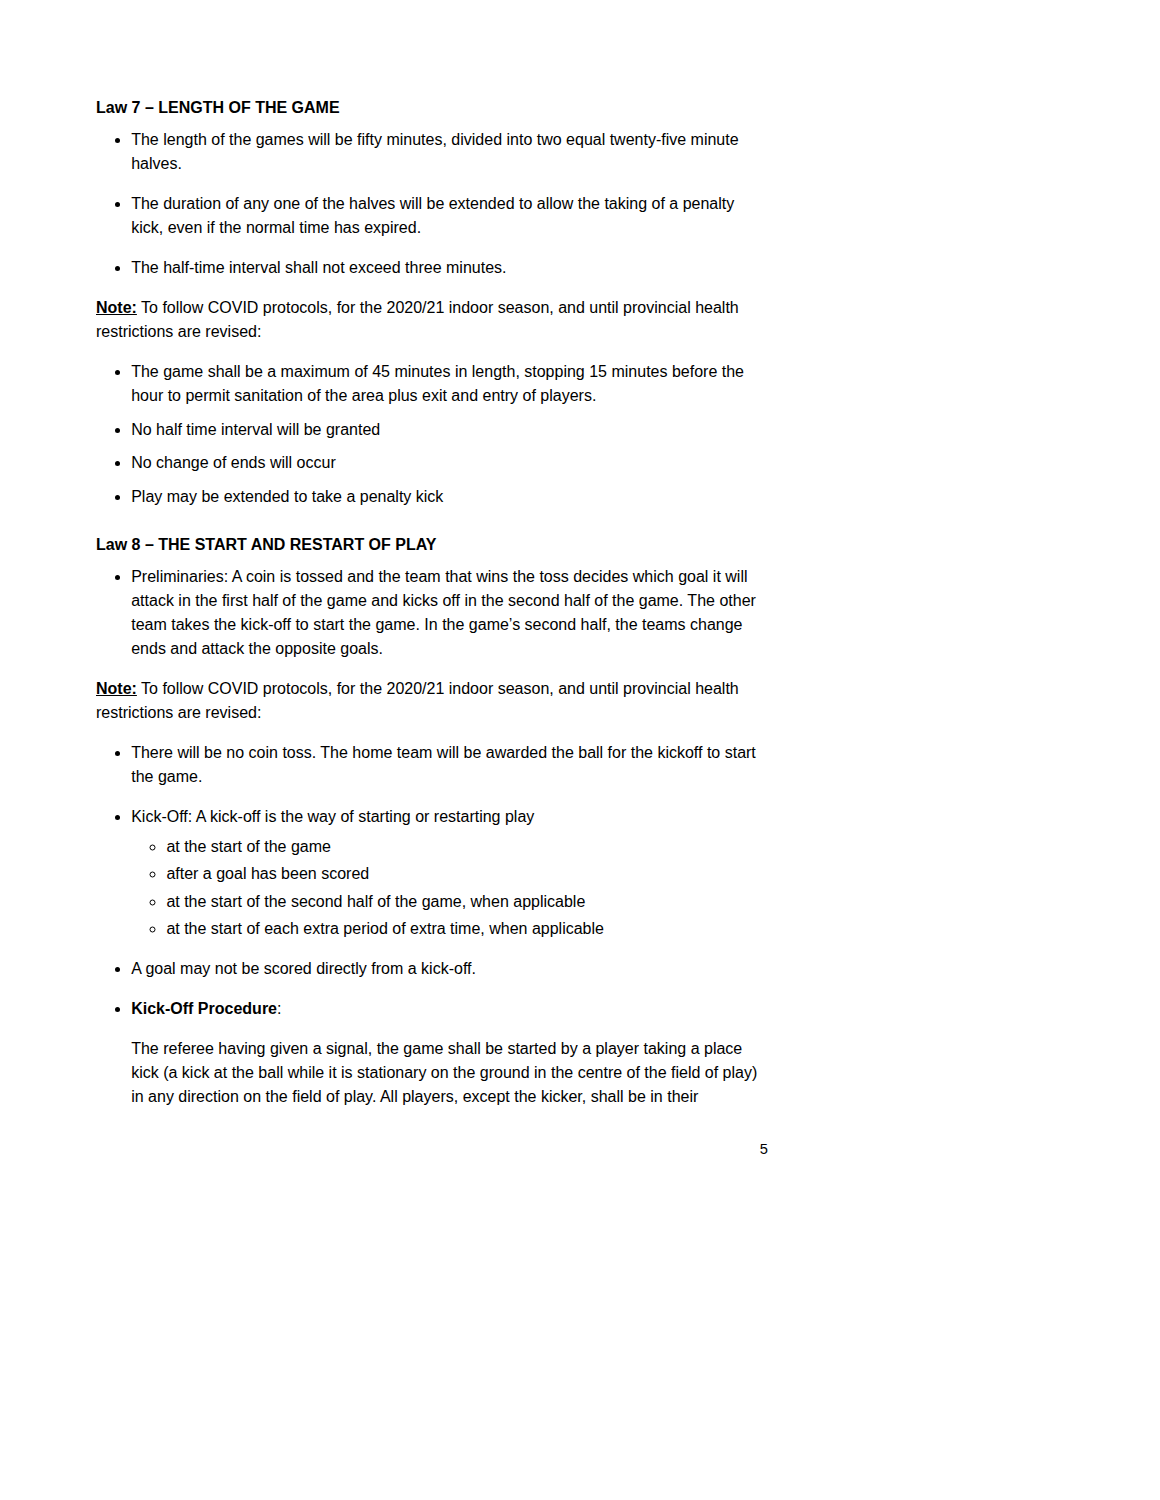Law 7 – LENGTH OF THE GAME
The length of the games will be fifty minutes, divided into two equal twenty-five minute halves.
The duration of any one of the halves will be extended to allow the taking of a penalty kick, even if the normal time has expired.
The half-time interval shall not exceed three minutes.
Note: To follow COVID protocols, for the 2020/21 indoor season, and until provincial health restrictions are revised:
The game shall be a maximum of 45 minutes in length, stopping 15 minutes before the hour to permit sanitation of the area plus exit and entry of players.
No half time interval will be granted
No change of ends will occur
Play may be extended to take a penalty kick
Law 8 – THE START AND RESTART OF PLAY
Preliminaries: A coin is tossed and the team that wins the toss decides which goal it will attack in the first half of the game and kicks off in the second half of the game. The other team takes the kick-off to start the game. In the game’s second half, the teams change ends and attack the opposite goals.
Note: To follow COVID protocols, for the 2020/21 indoor season, and until provincial health restrictions are revised:
There will be no coin toss. The home team will be awarded the ball for the kickoff to start the game.
Kick-Off: A kick-off is the way of starting or restarting play
at the start of the game
after a goal has been scored
at the start of the second half of the game, when applicable
at the start of each extra period of extra time, when applicable
A goal may not be scored directly from a kick-off.
Kick-Off Procedure:
The referee having given a signal, the game shall be started by a player taking a place kick (a kick at the ball while it is stationary on the ground in the centre of the field of play) in any direction on the field of play. All players, except the kicker, shall be in their
5